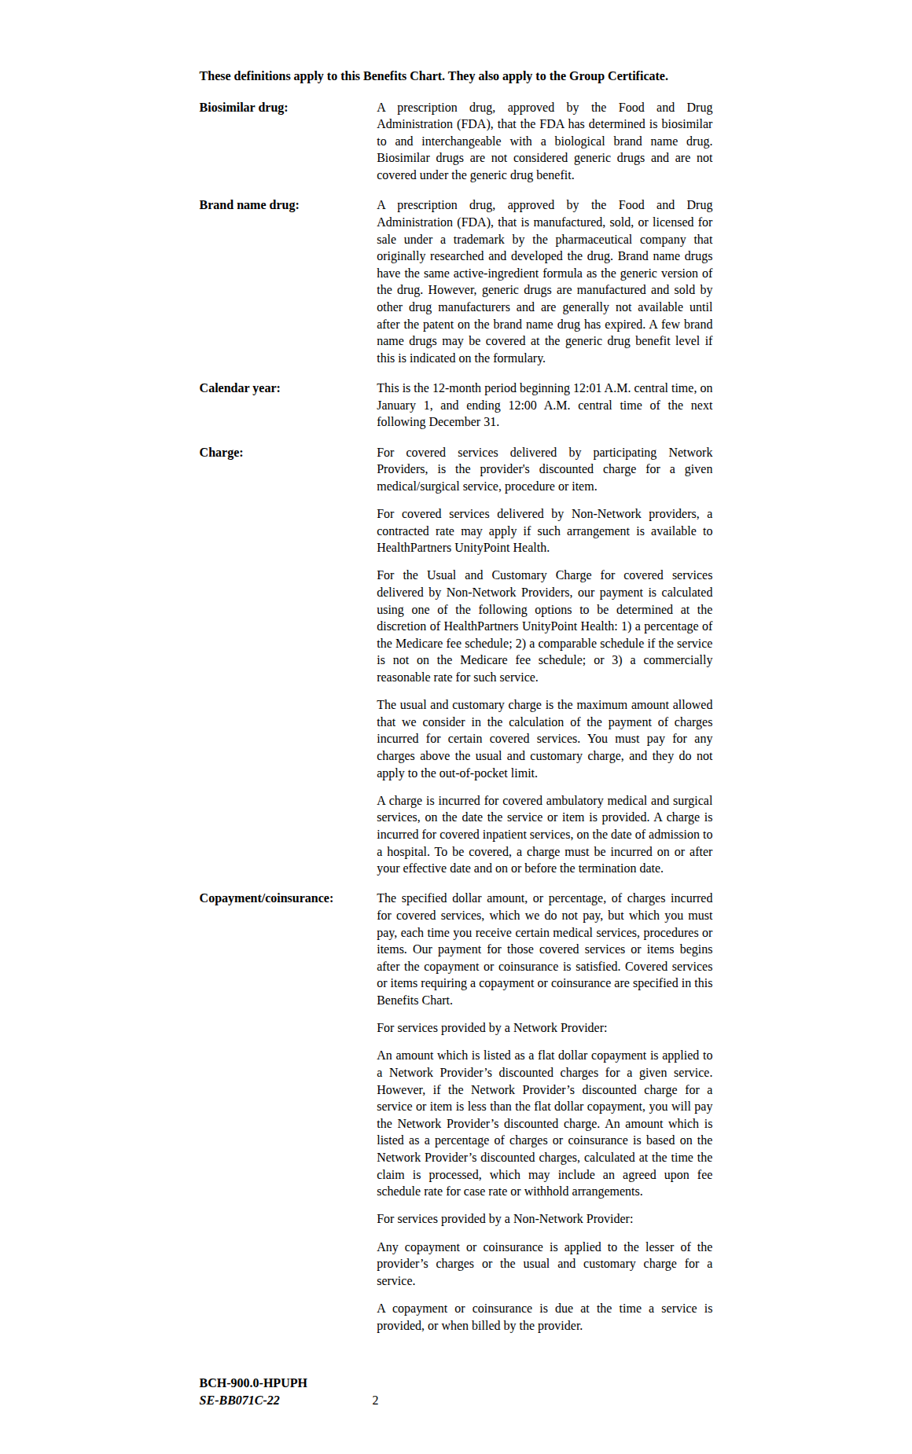These definitions apply to this Benefits Chart. They also apply to the Group Certificate.
| Biosimilar drug: | A prescription drug, approved by the Food and Drug Administration (FDA), that the FDA has determined is biosimilar to and interchangeable with a biological brand name drug. Biosimilar drugs are not considered generic drugs and are not covered under the generic drug benefit. |
| Brand name drug: | A prescription drug, approved by the Food and Drug Administration (FDA), that is manufactured, sold, or licensed for sale under a trademark by the pharmaceutical company that originally researched and developed the drug. Brand name drugs have the same active-ingredient formula as the generic version of the drug. However, generic drugs are manufactured and sold by other drug manufacturers and are generally not available until after the patent on the brand name drug has expired. A few brand name drugs may be covered at the generic drug benefit level if this is indicated on the formulary. |
| Calendar year: | This is the 12-month period beginning 12:01 A.M. central time, on January 1, and ending 12:00 A.M. central time of the next following December 31. |
| Charge: | For covered services delivered by participating Network Providers, is the provider's discounted charge for a given medical/surgical service, procedure or item. For covered services delivered by Non-Network providers, a contracted rate may apply if such arrangement is available to HealthPartners UnityPoint Health. For the Usual and Customary Charge for covered services delivered by Non-Network Providers, our payment is calculated using one of the following options to be determined at the discretion of HealthPartners UnityPoint Health: 1) a percentage of the Medicare fee schedule; 2) a comparable schedule if the service is not on the Medicare fee schedule; or 3) a commercially reasonable rate for such service. The usual and customary charge is the maximum amount allowed that we consider in the calculation of the payment of charges incurred for certain covered services. You must pay for any charges above the usual and customary charge, and they do not apply to the out-of-pocket limit. A charge is incurred for covered ambulatory medical and surgical services, on the date the service or item is provided. A charge is incurred for covered inpatient services, on the date of admission to a hospital. To be covered, a charge must be incurred on or after your effective date and on or before the termination date. |
| Copayment/coinsurance: | The specified dollar amount, or percentage, of charges incurred for covered services, which we do not pay, but which you must pay, each time you receive certain medical services, procedures or items. Our payment for those covered services or items begins after the copayment or coinsurance is satisfied. Covered services or items requiring a copayment or coinsurance are specified in this Benefits Chart. For services provided by a Network Provider: An amount which is listed as a flat dollar copayment is applied to a Network Provider’s discounted charges for a given service. However, if the Network Provider’s discounted charge for a service or item is less than the flat dollar copayment, you will pay the Network Provider’s discounted charge. An amount which is listed as a percentage of charges or coinsurance is based on the Network Provider’s discounted charges, calculated at the time the claim is processed, which may include an agreed upon fee schedule rate for case rate or withhold arrangements. For services provided by a Non-Network Provider: Any copayment or coinsurance is applied to the lesser of the provider’s charges or the usual and customary charge for a service. A copayment or coinsurance is due at the time a service is provided, or when billed by the provider. |
BCH-900.0-HPUPH
SE-BB071C-22 2